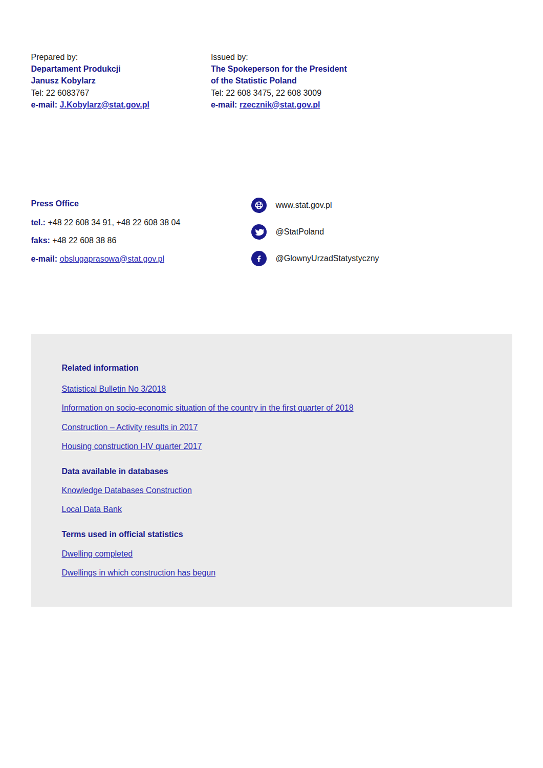Prepared by:
Departament Produkcji
Janusz Kobylarz
Tel: 22 6083767
e-mail: J.Kobylarz@stat.gov.pl
Issued by:
The Spokeperson for the President
of the Statistic Poland
Tel: 22 608 3475, 22 608 3009
e-mail: rzecznik@stat.gov.pl
Press Office
tel.: +48 22 608 34 91, +48 22 608 38 04
faks: +48 22 608 38 86
e-mail: obslugaprasowa@stat.gov.pl
www.stat.gov.pl
@StatPoland
@GlownyUrzadStatystyczny
Related information
Statistical Bulletin No 3/2018
Information on socio-economic situation of the country in the first quarter of 2018
Construction – Activity results in 2017
Housing construction I-IV quarter 2017
Data available in databases
Knowledge Databases Construction
Local Data Bank
Terms used in official statistics
Dwelling completed
Dwellings in which construction has begun